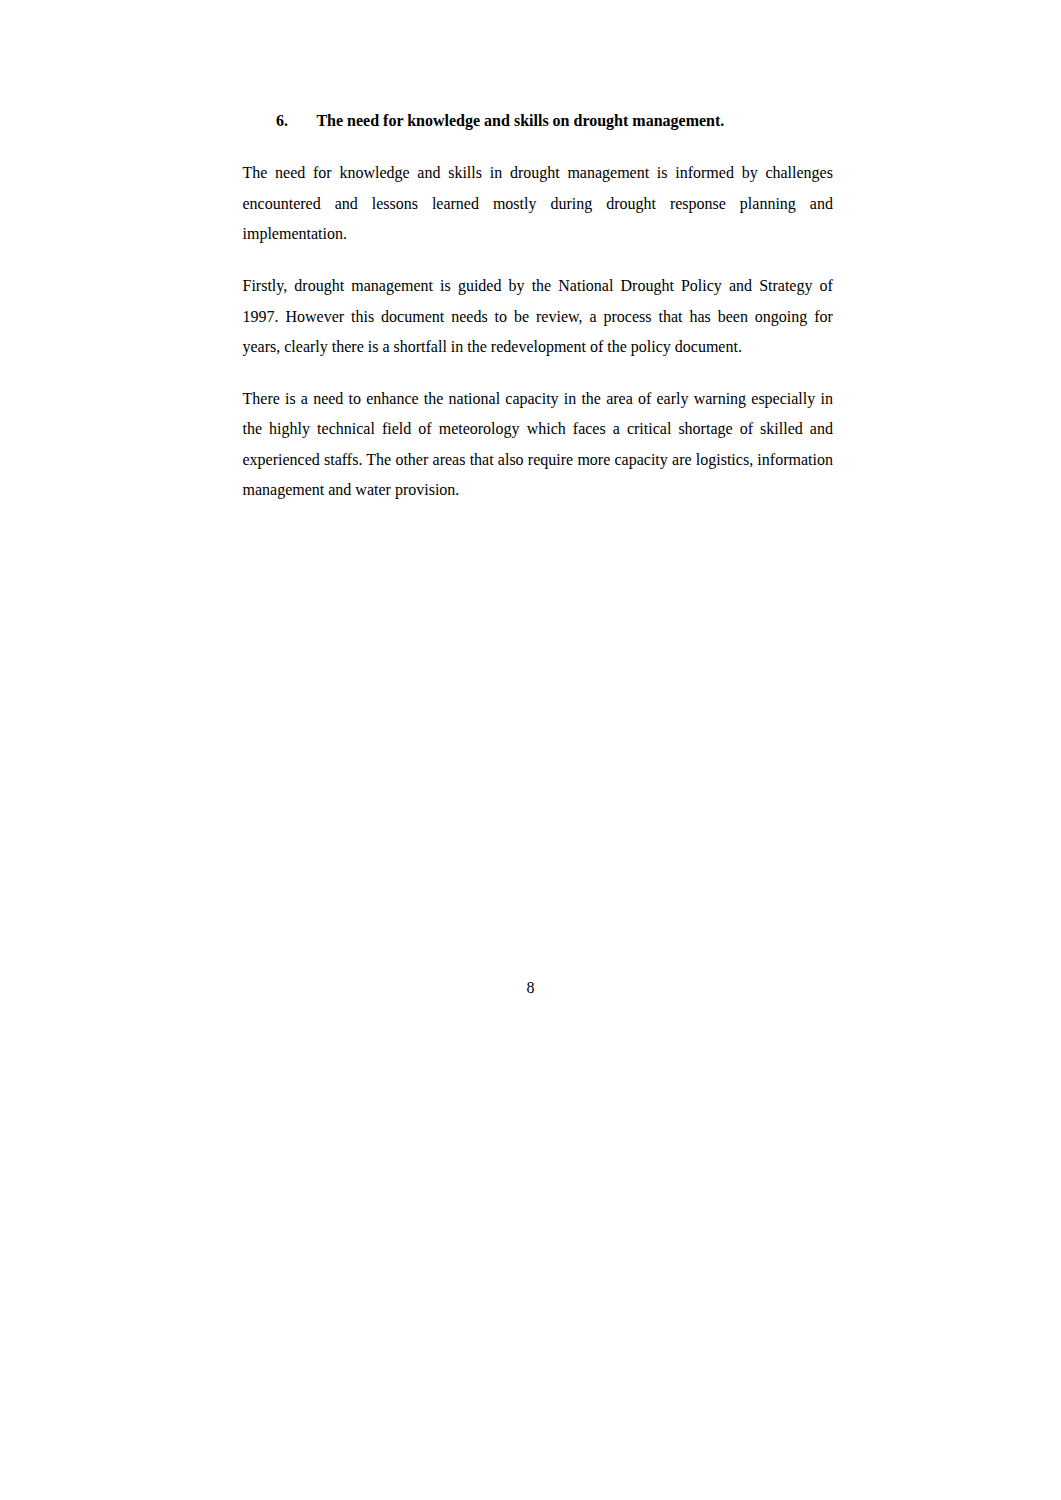6. The need for knowledge and skills on drought management.
The need for knowledge and skills in drought management is informed by challenges encountered and lessons learned mostly during drought response planning and implementation.
Firstly, drought management is guided by the National Drought Policy and Strategy of 1997. However this document needs to be review, a process that has been ongoing for years, clearly there is a shortfall in the redevelopment of the policy document.
There is a need to enhance the national capacity in the area of early warning especially in the highly technical field of meteorology which faces a critical shortage of skilled and experienced staffs. The other areas that also require more capacity are logistics, information management and water provision.
8